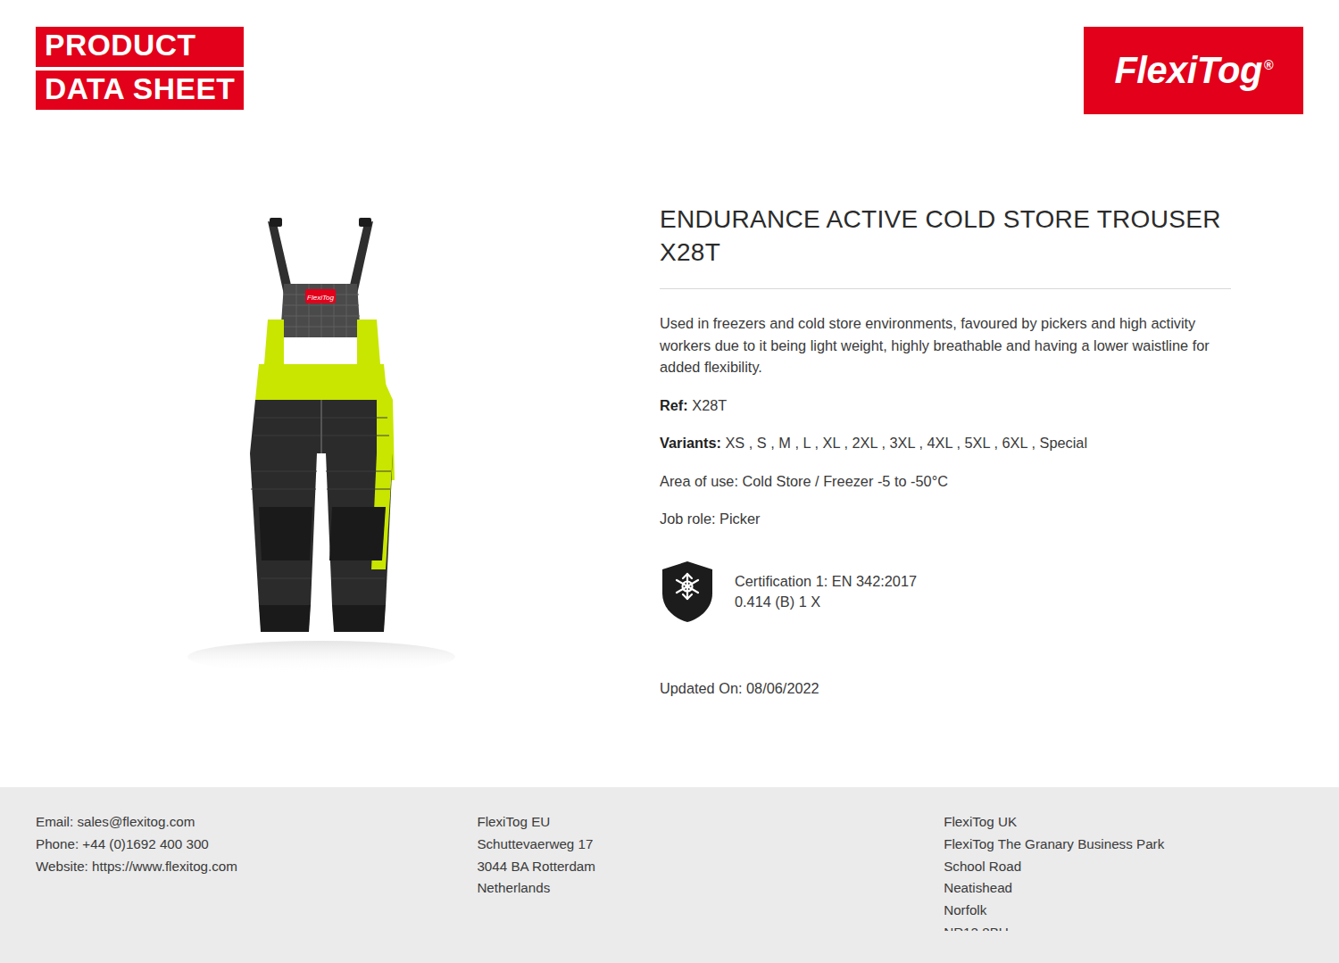Product Data Sheet
FlexiTog®
FlexiTog
Endurance Active Cold Store Trouser X28T
Used in freezers and cold store environments, favoured by pickers and high activity workers due to it being light weight, highly breathable and having a lower waistline for added flexibility.
Ref: X28T
Variants: XS , S , M , L , XL , 2XL , 3XL , 4XL , 5XL , 6XL , Special
Area of use: Cold Store / Freezer -5 to -50°C
Job role: Picker
Certification 1: EN 342:2017
0.414 (B) 1 X
Updated On: 08/06/2022
Email: sales@flexitog.com
Phone: +44 (0)1692 400 300
Website: https://www.flexitog.com
FlexiTog EU
Schuttevaerweg 17
3044 BA Rotterdam
Netherlands
FlexiTog UK
FlexiTog The Granary Business Park
School Road
Neatishead
Norfolk
NR12 8BU